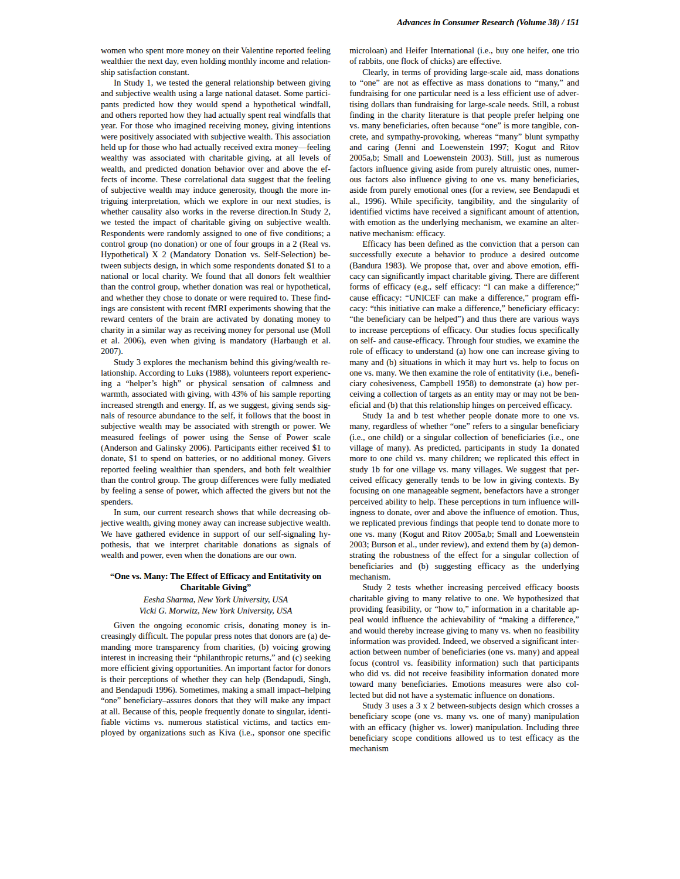Advances in Consumer Research (Volume 38) / 151
women who spent more money on their Valentine reported feeling wealthier the next day, even holding monthly income and relationship satisfaction constant.
In Study 1, we tested the general relationship between giving and subjective wealth using a large national dataset. Some participants predicted how they would spend a hypothetical windfall, and others reported how they had actually spent real windfalls that year. For those who imagined receiving money, giving intentions were positively associated with subjective wealth. This association held up for those who had actually received extra money—feeling wealthy was associated with charitable giving, at all levels of wealth, and predicted donation behavior over and above the effects of income. These correlational data suggest that the feeling of subjective wealth may induce generosity, though the more intriguing interpretation, which we explore in our next studies, is whether causality also works in the reverse direction.In Study 2, we tested the impact of charitable giving on subjective wealth. Respondents were randomly assigned to one of five conditions; a control group (no donation) or one of four groups in a 2 (Real vs. Hypothetical) X 2 (Mandatory Donation vs. Self-Selection) between subjects design, in which some respondents donated $1 to a national or local charity. We found that all donors felt wealthier than the control group, whether donation was real or hypothetical, and whether they chose to donate or were required to. These findings are consistent with recent fMRI experiments showing that the reward centers of the brain are activated by donating money to charity in a similar way as receiving money for personal use (Moll et al. 2006), even when giving is mandatory (Harbaugh et al. 2007).
Study 3 explores the mechanism behind this giving/wealth relationship. According to Luks (1988), volunteers report experiencing a “helper’s high” or physical sensation of calmness and warmth, associated with giving, with 43% of his sample reporting increased strength and energy. If, as we suggest, giving sends signals of resource abundance to the self, it follows that the boost in subjective wealth may be associated with strength or power. We measured feelings of power using the Sense of Power scale (Anderson and Galinsky 2006). Participants either received $1 to donate, $1 to spend on batteries, or no additional money. Givers reported feeling wealthier than spenders, and both felt wealthier than the control group. The group differences were fully mediated by feeling a sense of power, which affected the givers but not the spenders.
In sum, our current research shows that while decreasing objective wealth, giving money away can increase subjective wealth. We have gathered evidence in support of our self-signaling hypothesis, that we interpret charitable donations as signals of wealth and power, even when the donations are our own.
“One vs. Many: The Effect of Efficacy and Entitativity on Charitable Giving”
Eesha Sharma, New York University, USA
Vicki G. Morwitz, New York University, USA
Given the ongoing economic crisis, donating money is increasingly difficult. The popular press notes that donors are (a) demanding more transparency from charities, (b) voicing growing interest in increasing their “philanthropic returns,” and (c) seeking more efficient giving opportunities. An important factor for donors is their perceptions of whether they can help (Bendapudi, Singh, and Bendapudi 1996). Sometimes, making a small impact–helping “one” beneficiary–assures donors that they will make any impact at all. Because of this, people frequently donate to singular, identifiable victims vs. numerous statistical victims, and tactics employed by organizations such as Kiva (i.e., sponsor one specific microloan) and Heifer International (i.e., buy one heifer, one trio of rabbits, one flock of chicks) are effective.
Clearly, in terms of providing large-scale aid, mass donations to “one” are not as effective as mass donations to “many,” and fundraising for one particular need is a less efficient use of advertising dollars than fundraising for large-scale needs. Still, a robust finding in the charity literature is that people prefer helping one vs. many beneficiaries, often because “one” is more tangible, concrete, and sympathy-provoking, whereas “many” blunt sympathy and caring (Jenni and Loewenstein 1997; Kogut and Ritov 2005a,b; Small and Loewenstein 2003). Still, just as numerous factors influence giving aside from purely altruistic ones, numerous factors also influence giving to one vs. many beneficiaries, aside from purely emotional ones (for a review, see Bendapudi et al., 1996). While specificity, tangibility, and the singularity of identified victims have received a significant amount of attention, with emotion as the underlying mechanism, we examine an alternative mechanism: efficacy.
Efficacy has been defined as the conviction that a person can successfully execute a behavior to produce a desired outcome (Bandura 1983). We propose that, over and above emotion, efficacy can significantly impact charitable giving. There are different forms of efficacy (e.g., self efficacy: “I can make a difference;” cause efficacy: “UNICEF can make a difference,” program efficacy: “this initiative can make a difference,” beneficiary efficacy: “the beneficiary can be helped”) and thus there are various ways to increase perceptions of efficacy. Our studies focus specifically on self- and cause-efficacy. Through four studies, we examine the role of efficacy to understand (a) how one can increase giving to many and (b) situations in which it may hurt vs. help to focus on one vs. many. We then examine the role of entitativity (i.e., beneficiary cohesiveness, Campbell 1958) to demonstrate (a) how perceiving a collection of targets as an entity may or may not be beneficial and (b) that this relationship hinges on perceived efficacy.
Study 1a and b test whether people donate more to one vs. many, regardless of whether “one” refers to a singular beneficiary (i.e., one child) or a singular collection of beneficiaries (i.e., one village of many). As predicted, participants in study 1a donated more to one child vs. many children; we replicated this effect in study 1b for one village vs. many villages. We suggest that perceived efficacy generally tends to be low in giving contexts. By focusing on one manageable segment, benefactors have a stronger perceived ability to help. These perceptions in turn influence willingness to donate, over and above the influence of emotion. Thus, we replicated previous findings that people tend to donate more to one vs. many (Kogut and Ritov 2005a,b; Small and Loewenstein 2003; Burson et al., under review), and extend them by (a) demonstrating the robustness of the effect for a singular collection of beneficiaries and (b) suggesting efficacy as the underlying mechanism.
Study 2 tests whether increasing perceived efficacy boosts charitable giving to many relative to one. We hypothesized that providing feasibility, or “how to,” information in a charitable appeal would influence the achievability of “making a difference,” and would thereby increase giving to many vs. when no feasibility information was provided. Indeed, we observed a significant interaction between number of beneficiaries (one vs. many) and appeal focus (control vs. feasibility information) such that participants who did vs. did not receive feasibility information donated more toward many beneficiaries. Emotions measures were also collected but did not have a systematic influence on donations.
Study 3 uses a 3 x 2 between-subjects design which crosses a beneficiary scope (one vs. many vs. one of many) manipulation with an efficacy (higher vs. lower) manipulation. Including three beneficiary scope conditions allowed us to test efficacy as the mechanism